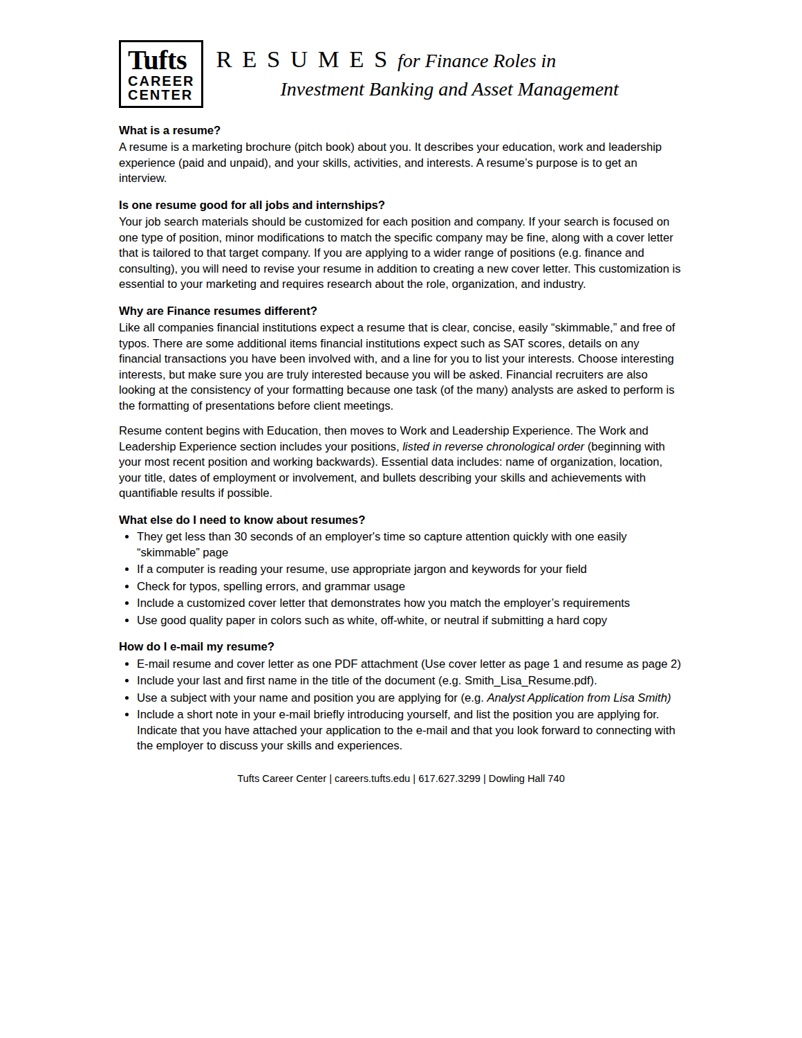Tufts CAREER CENTER
R E S U M E S for Finance Roles in Investment Banking and Asset Management
What is a resume?
A resume is a marketing brochure (pitch book) about you. It describes your education, work and leadership experience (paid and unpaid), and your skills, activities, and interests. A resume’s purpose is to get an interview.
Is one resume good for all jobs and internships?
Your job search materials should be customized for each position and company. If your search is focused on one type of position, minor modifications to match the specific company may be fine, along with a cover letter that is tailored to that target company. If you are applying to a wider range of positions (e.g. finance and consulting), you will need to revise your resume in addition to creating a new cover letter. This customization is essential to your marketing and requires research about the role, organization, and industry.
Why are Finance resumes different?
Like all companies financial institutions expect a resume that is clear, concise, easily “skimmable,” and free of typos. There are some additional items financial institutions expect such as SAT scores, details on any financial transactions you have been involved with, and a line for you to list your interests. Choose interesting interests, but make sure you are truly interested because you will be asked. Financial recruiters are also looking at the consistency of your formatting because one task (of the many) analysts are asked to perform is the formatting of presentations before client meetings.
Resume content begins with Education, then moves to Work and Leadership Experience. The Work and Leadership Experience section includes your positions, listed in reverse chronological order (beginning with your most recent position and working backwards). Essential data includes: name of organization, location, your title, dates of employment or involvement, and bullets describing your skills and achievements with quantifiable results if possible.
What else do I need to know about resumes?
They get less than 30 seconds of an employer's time so capture attention quickly with one easily “skimmable” page
If a computer is reading your resume, use appropriate jargon and keywords for your field
Check for typos, spelling errors, and grammar usage
Include a customized cover letter that demonstrates how you match the employer’s requirements
Use good quality paper in colors such as white, off-white, or neutral if submitting a hard copy
How do I e-mail my resume?
E-mail resume and cover letter as one PDF attachment (Use cover letter as page 1 and resume as page 2)
Include your last and first name in the title of the document (e.g. Smith_Lisa_Resume.pdf).
Use a subject with your name and position you are applying for (e.g. Analyst Application from Lisa Smith)
Include a short note in your e-mail briefly introducing yourself, and list the position you are applying for. Indicate that you have attached your application to the e-mail and that you look forward to connecting with the employer to discuss your skills and experiences.
Tufts Career Center | careers.tufts.edu | 617.627.3299 | Dowling Hall 740